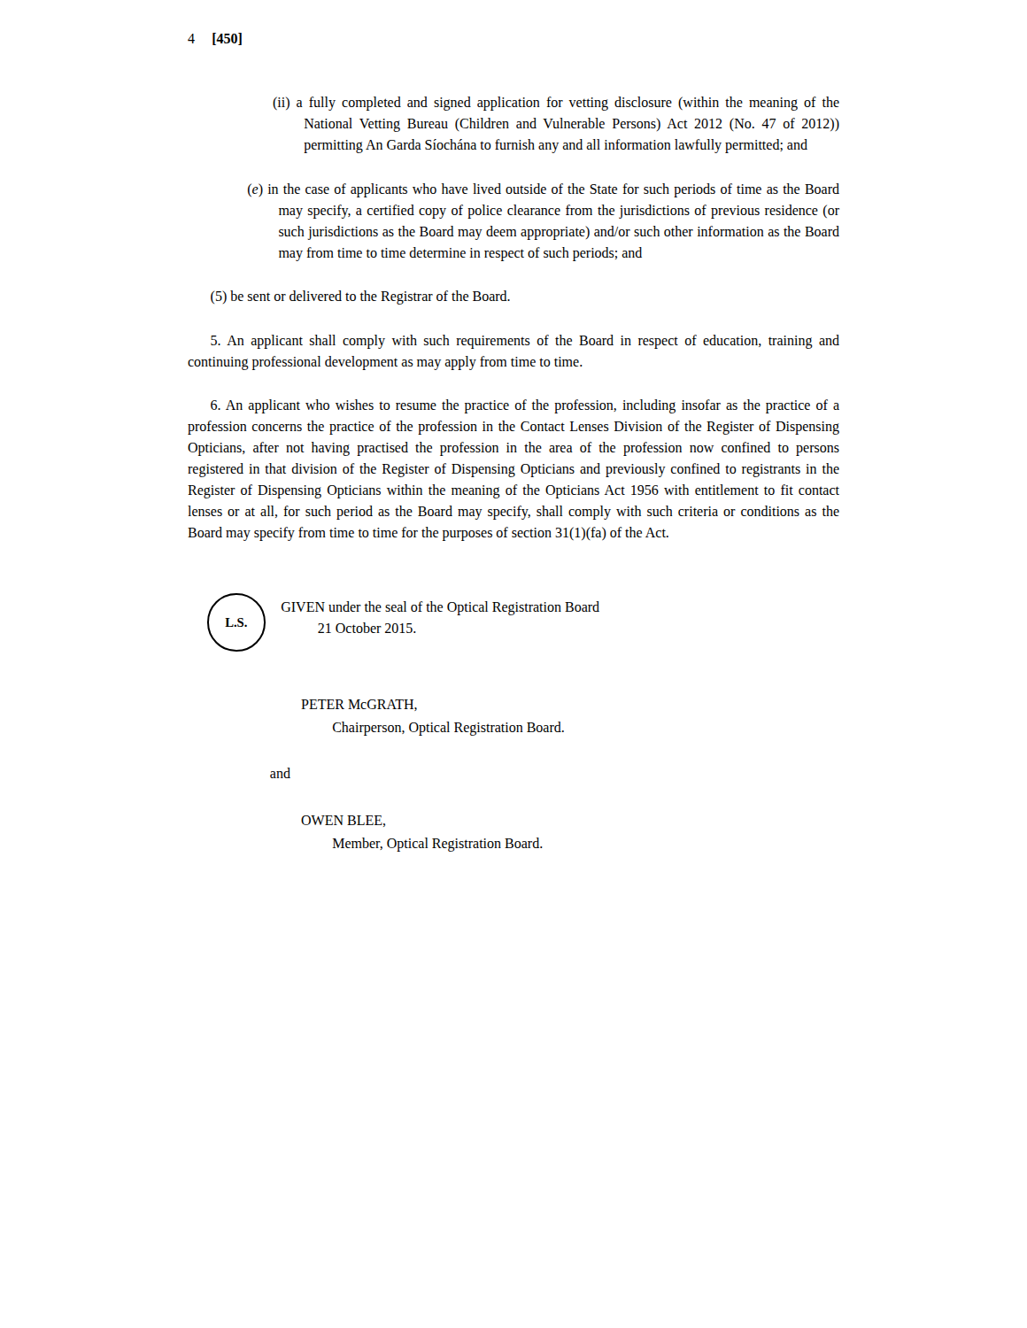4[450]
(ii) a fully completed and signed application for vetting disclosure (within the meaning of the National Vetting Bureau (Children and Vulnerable Persons) Act 2012 (No. 47 of 2012)) permitting An Garda Síochána to furnish any and all information lawfully permitted; and
(e) in the case of applicants who have lived outside of the State for such periods of time as the Board may specify, a certified copy of police clearance from the jurisdictions of previous residence (or such jurisdictions as the Board may deem appropriate) and/or such other information as the Board may from time to time determine in respect of such periods; and
(5) be sent or delivered to the Registrar of the Board.
5. An applicant shall comply with such requirements of the Board in respect of education, training and continuing professional development as may apply from time to time.
6. An applicant who wishes to resume the practice of the profession, including insofar as the practice of a profession concerns the practice of the profession in the Contact Lenses Division of the Register of Dispensing Opticians, after not having practised the profession in the area of the profession now confined to persons registered in that division of the Register of Dispensing Opticians and previously confined to registrants in the Register of Dispensing Opticians within the meaning of the Opticians Act 1956 with entitlement to fit contact lenses or at all, for such period as the Board may specify, shall comply with such criteria or conditions as the Board may specify from time to time for the purposes of section 31(1)(fa) of the Act.
L.S.
GIVEN under the seal of the Optical Registration Board
21 October 2015.
PETER McGRATH,
Chairperson, Optical Registration Board.
and
OWEN BLEE,
Member, Optical Registration Board.